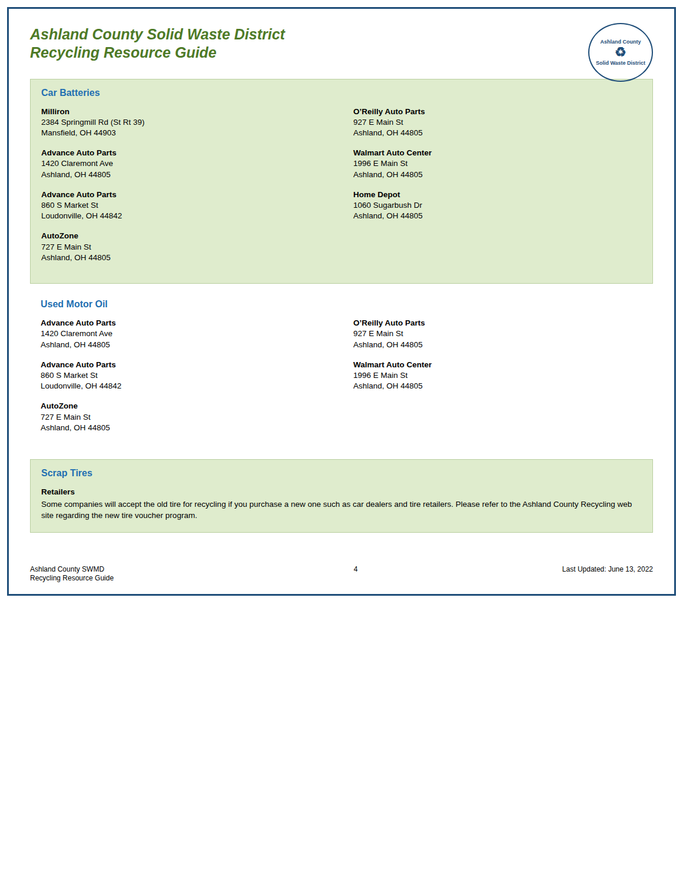Ashland County Solid Waste District
Recycling Resource Guide
Ashland County
♻
Solid Waste District
Car Batteries
Milliron
2384 Springmill Rd (St Rt 39)
Mansfield, OH 44903
Advance Auto Parts
1420 Claremont Ave
Ashland, OH 44805
Advance Auto Parts
860 S Market St
Loudonville, OH 44842
AutoZone
727 E Main St
Ashland, OH 44805
O’Reilly Auto Parts
927 E Main St
Ashland, OH 44805
Walmart Auto Center
1996 E Main St
Ashland, OH 44805
Home Depot
1060 Sugarbush Dr
Ashland, OH 44805
Used Motor Oil
Advance Auto Parts
1420 Claremont Ave
Ashland, OH 44805
Advance Auto Parts
860 S Market St
Loudonville, OH 44842
AutoZone
727 E Main St
Ashland, OH 44805
O’Reilly Auto Parts
927 E Main St
Ashland, OH 44805
Walmart Auto Center
1996 E Main St
Ashland, OH 44805
Scrap Tires
Retailers Some companies will accept the old tire for recycling if you purchase a new one such as car dealers and tire retailers. Please refer to the Ashland County Recycling web site regarding the new tire voucher program.
Ashland County SWMD
Recycling Resource Guide
4
Last Updated: June 13, 2022